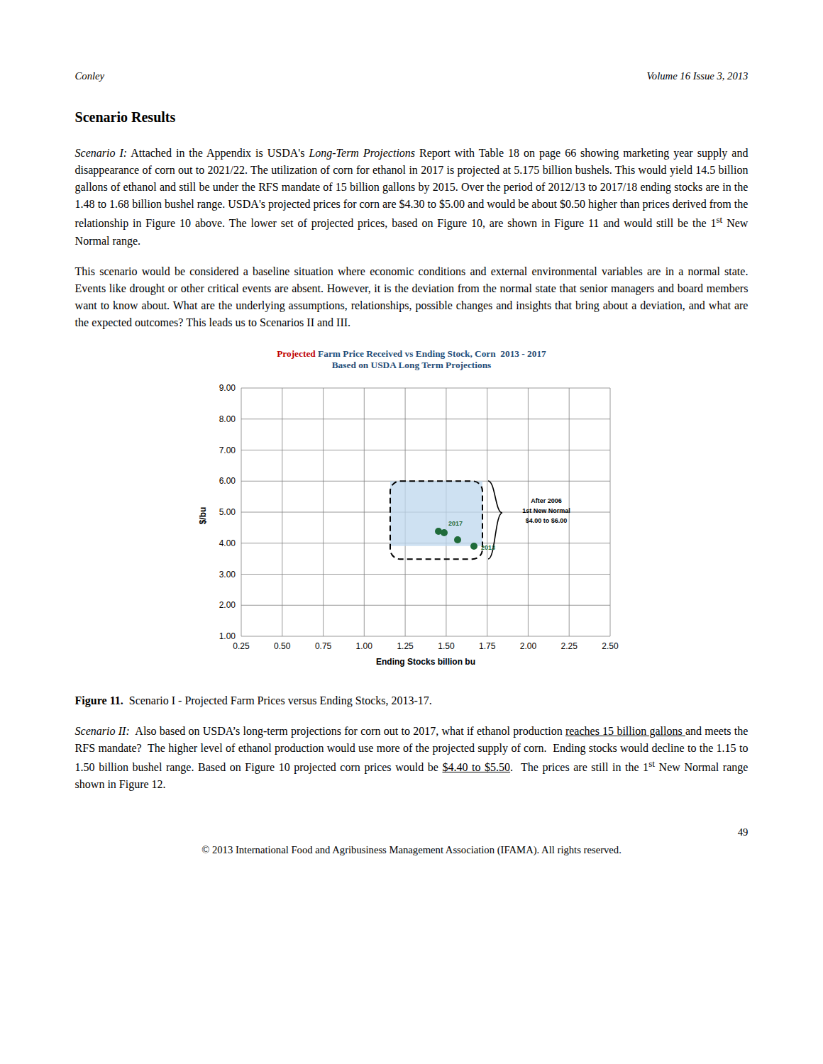Conley Volume 16 Issue 3, 2013
Scenario Results
Scenario I: Attached in the Appendix is USDA's Long-Term Projections Report with Table 18 on page 66 showing marketing year supply and disappearance of corn out to 2021/22. The utilization of corn for ethanol in 2017 is projected at 5.175 billion bushels. This would yield 14.5 billion gallons of ethanol and still be under the RFS mandate of 15 billion gallons by 2015. Over the period of 2012/13 to 2017/18 ending stocks are in the 1.48 to 1.68 billion bushel range. USDA's projected prices for corn are $4.30 to $5.00 and would be about $0.50 higher than prices derived from the relationship in Figure 10 above. The lower set of projected prices, based on Figure 10, are shown in Figure 11 and would still be the 1st New Normal range.
This scenario would be considered a baseline situation where economic conditions and external environmental variables are in a normal state. Events like drought or other critical events are absent. However, it is the deviation from the normal state that senior managers and board members want to know about. What are the underlying assumptions, relationships, possible changes and insights that bring about a deviation, and what are the expected outcomes? This leads us to Scenarios II and III.
Projected Farm Price Received vs Ending Stock, Corn 2013 - 2017
Based on USDA Long Term Projections
9.00 8.00 7.00 6.00 5.00 4.00 3.00 2.00 1.00 0.25 0.50 0.75 1.00 1.25 1.50 1.75 2.00 2.25 2.50 $/bu Ending Stocks billion bu After 2006 1st New Normal $4.00 to $6.00 2017 2013
Figure 11. Scenario I - Projected Farm Prices versus Ending Stocks, 2013-17.
Scenario II: Also based on USDA’s long-term projections for corn out to 2017, what if ethanol production reaches 15 billion gallons and meets the RFS mandate? The higher level of ethanol production would use more of the projected supply of corn. Ending stocks would decline to the 1.15 to 1.50 billion bushel range. Based on Figure 10 projected corn prices would be $4.40 to $5.50. The prices are still in the 1st New Normal range shown in Figure 12.
49
© 2013 International Food and Agribusiness Management Association (IFAMA). All rights reserved.